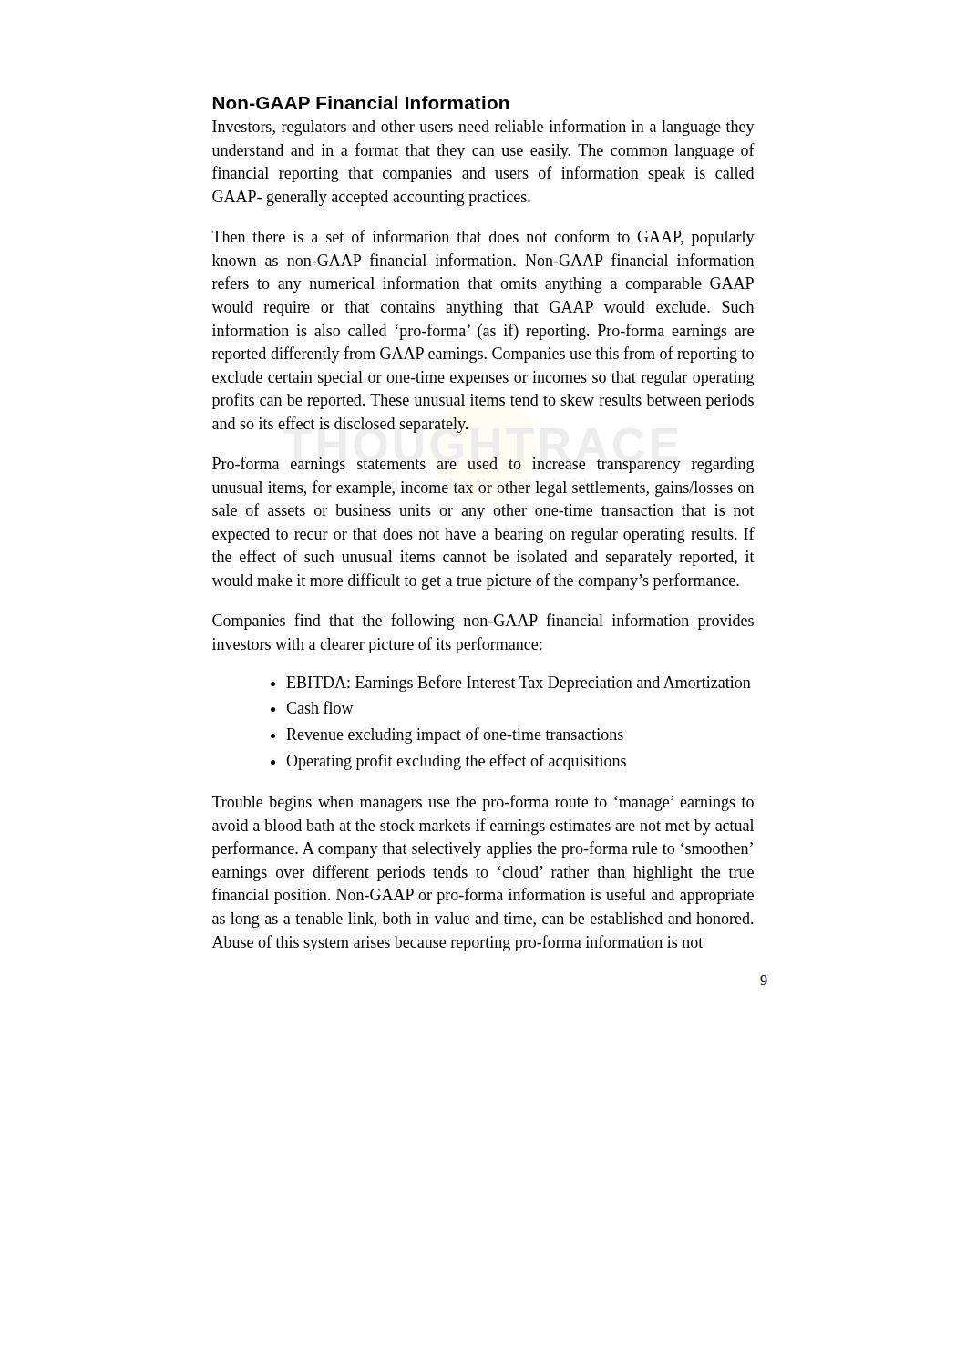THOUGHTRACE
bridging the thought divide
Non-GAAP Financial Information
Investors, regulators and other users need reliable information in a language they understand and in a format that they can use easily. The common language of financial reporting that companies and users of information speak is called GAAP- generally accepted accounting practices.
Then there is a set of information that does not conform to GAAP, popularly known as non-GAAP financial information. Non-GAAP financial information refers to any numerical information that omits anything a comparable GAAP would require or that contains anything that GAAP would exclude. Such information is also called ‘pro-forma’ (as if) reporting. Pro-forma earnings are reported differently from GAAP earnings. Companies use this from of reporting to exclude certain special or one-time expenses or incomes so that regular operating profits can be reported. These unusual items tend to skew results between periods and so its effect is disclosed separately.
Pro-forma earnings statements are used to increase transparency regarding unusual items, for example, income tax or other legal settlements, gains/losses on sale of assets or business units or any other one-time transaction that is not expected to recur or that does not have a bearing on regular operating results. If the effect of such unusual items cannot be isolated and separately reported, it would make it more difficult to get a true picture of the company’s performance.
Companies find that the following non-GAAP financial information provides investors with a clearer picture of its performance:
EBITDA: Earnings Before Interest Tax Depreciation and Amortization
Cash flow
Revenue excluding impact of one-time transactions
Operating profit excluding the effect of acquisitions
Trouble begins when managers use the pro-forma route to ‘manage’ earnings to avoid a blood bath at the stock markets if earnings estimates are not met by actual performance. A company that selectively applies the pro-forma rule to ‘smoothen’ earnings over different periods tends to ‘cloud’ rather than highlight the true financial position. Non-GAAP or pro-forma information is useful and appropriate as long as a tenable link, both in value and time, can be established and honored. Abuse of this system arises because reporting pro-forma information is not
9